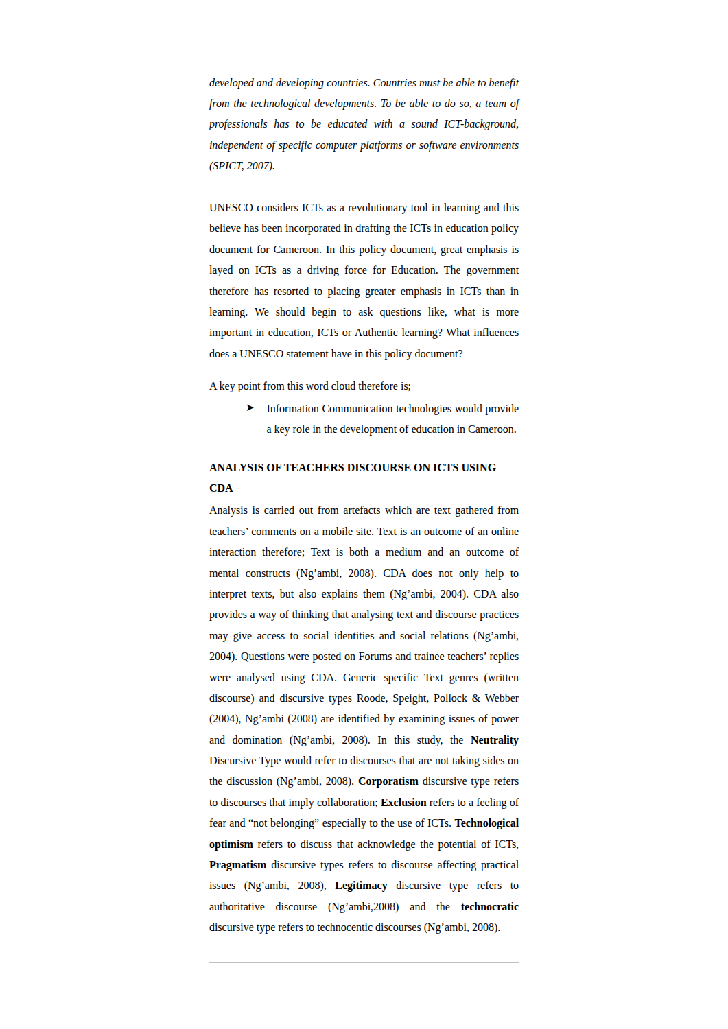developed and developing countries. Countries must be able to benefit from the technological developments. To be able to do so, a team of professionals has to be educated with a sound ICT-background, independent of specific computer platforms or software environments (SPICT, 2007).
UNESCO considers ICTs as a revolutionary tool in learning and this believe has been incorporated in drafting the ICTs in education policy document for Cameroon. In this policy document, great emphasis is layed on ICTs as a driving force for Education. The government therefore has resorted to placing greater emphasis in ICTs than in learning. We should begin to ask questions like, what is more important in education, ICTs or Authentic learning? What influences does a UNESCO statement have in this policy document?
A key point from this word cloud therefore is;
Information Communication technologies would provide a key role in the development of education in Cameroon.
Analysis of teachers discourse on ICTs using CDA
Analysis is carried out from artefacts which are text gathered from teachers’ comments on a mobile site. Text is an outcome of an online interaction therefore; Text is both a medium and an outcome of mental constructs (Ng’ambi, 2008). CDA does not only help to interpret texts, but also explains them (Ng’ambi, 2004). CDA also provides a way of thinking that analysing text and discourse practices may give access to social identities and social relations (Ng’ambi, 2004). Questions were posted on Forums and trainee teachers’ replies were analysed using CDA. Generic specific Text genres (written discourse) and discursive types Roode, Speight, Pollock & Webber (2004), Ng’ambi (2008) are identified by examining issues of power and domination (Ng’ambi, 2008). In this study, the Neutrality Discursive Type would refer to discourses that are not taking sides on the discussion (Ng’ambi, 2008). Corporatism discursive type refers to discourses that imply collaboration; Exclusion refers to a feeling of fear and “not belonging” especially to the use of ICTs. Technological optimism refers to discuss that acknowledge the potential of ICTs, Pragmatism discursive types refers to discourse affecting practical issues (Ng’ambi, 2008), Legitimacy discursive type refers to authoritative discourse (Ng’ambi,2008) and the technocratic discursive type refers to technocentic discourses (Ng’ambi, 2008).